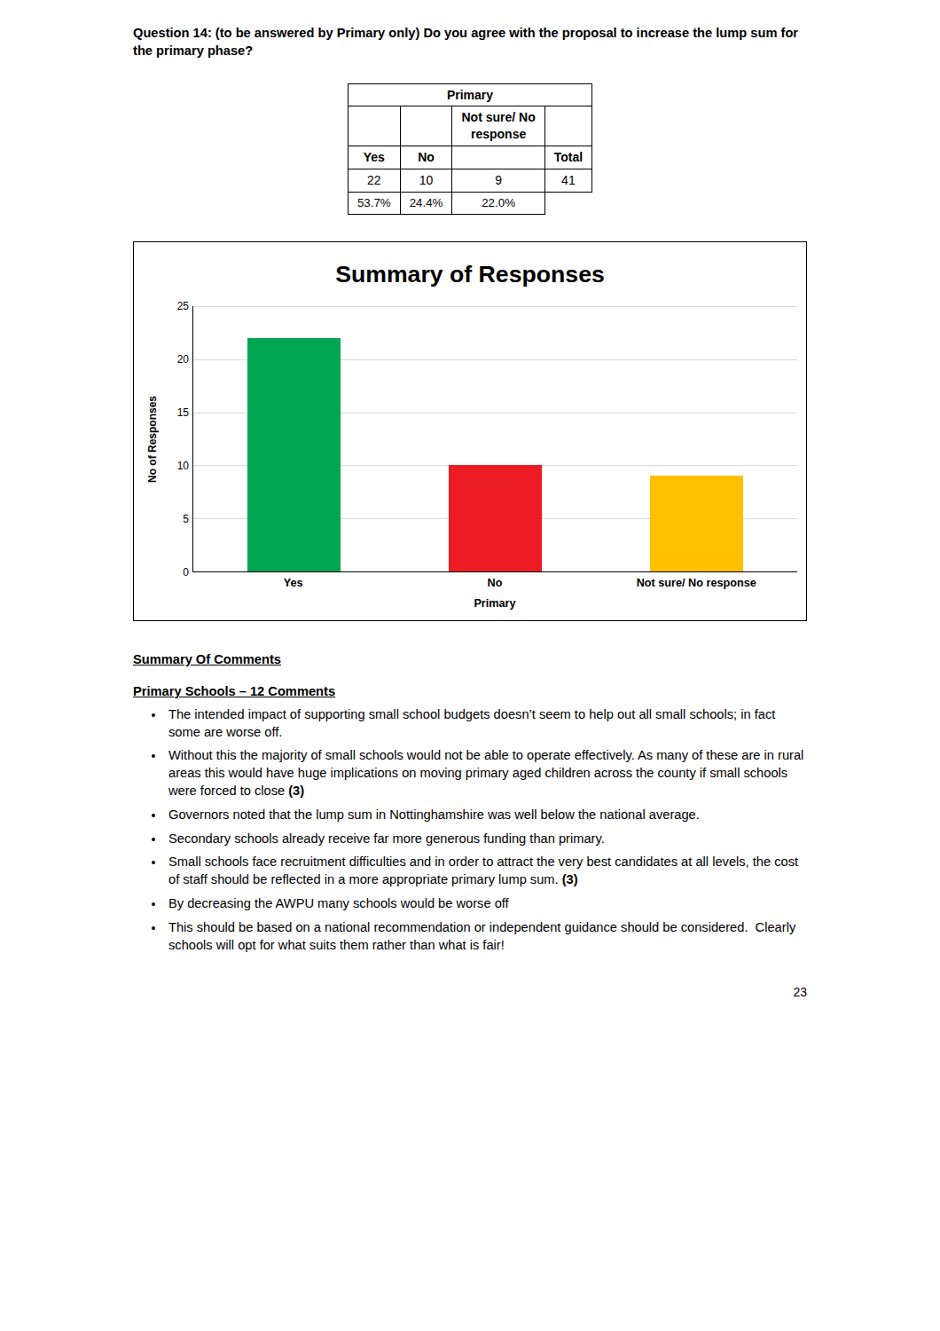Question 14: (to be answered by Primary only) Do you agree with the proposal to increase the lump sum for the primary phase?
| Primary |
| --- |
| | | Not sure/ No response | |
| Yes | No | | Total |
| 22 | 10 | 9 | 41 |
| 53.7% | 24.4% | 22.0% | |
Summary of Responses
No of Responses
25 20 15 10 5 0
Yes
No
Not sure/ No response
Primary
Summary Of Comments
Primary Schools – 12 Comments
The intended impact of supporting small school budgets doesn’t seem to help out all small schools; in fact some are worse off.
Without this the majority of small schools would not be able to operate effectively. As many of these are in rural areas this would have huge implications on moving primary aged children across the county if small schools were forced to close (3)
Governors noted that the lump sum in Nottinghamshire was well below the national average.
Secondary schools already receive far more generous funding than primary.
Small schools face recruitment difficulties and in order to attract the very best candidates at all levels, the cost of staff should be reflected in a more appropriate primary lump sum. (3)
By decreasing the AWPU many schools would be worse off
This should be based on a national recommendation or independent guidance should be considered. Clearly schools will opt for what suits them rather than what is fair!
23